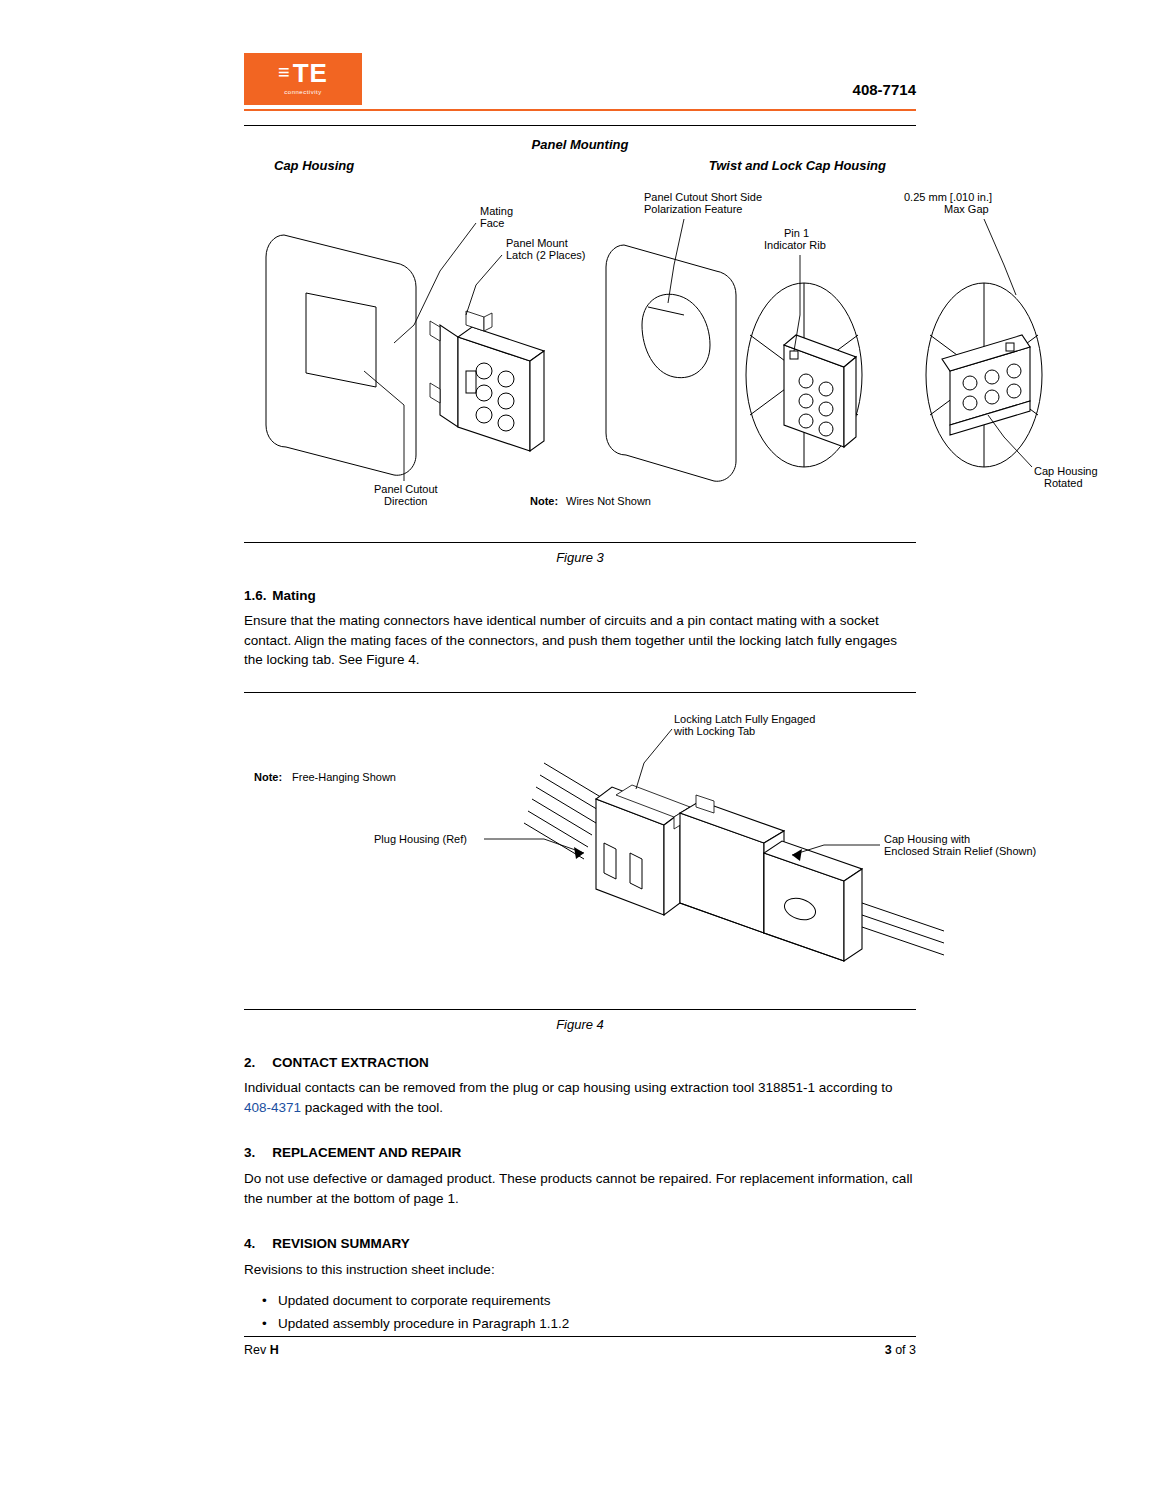≡TE
connectivity
408-7714
Panel Mounting
Cap Housing Twist and Lock Cap Housing
Mating Face Panel Mount Latch (2 Places) Panel Cutout Direction Note: Wires Not Shown Panel Cutout Short Side Polarization Feature Pin 1 Indicator Rib 0.25 mm [.010 in.] Max Gap Cap Housing Rotated
Figure 3
1.6. Mating
Ensure that the mating connectors have identical number of circuits and a pin contact mating with a socket contact. Align the mating faces of the connectors, and push them together until the locking latch fully engages the locking tab. See Figure 4.
Locking Latch Fully Engaged with Locking Tab Note: Free-Hanging Shown Plug Housing (Ref) Cap Housing with Enclosed Strain Relief (Shown)
Figure 4
2. CONTACT EXTRACTION
Individual contacts can be removed from the plug or cap housing using extraction tool 318851‑1 according to 408-4371 packaged with the tool.
3. REPLACEMENT AND REPAIR
Do not use defective or damaged product. These products cannot be repaired. For replacement information, call the number at the bottom of page 1.
4. REVISION SUMMARY
Revisions to this instruction sheet include:
Updated document to corporate requirements
Updated assembly procedure in Paragraph 1.1.2
Rev H
3 of 3